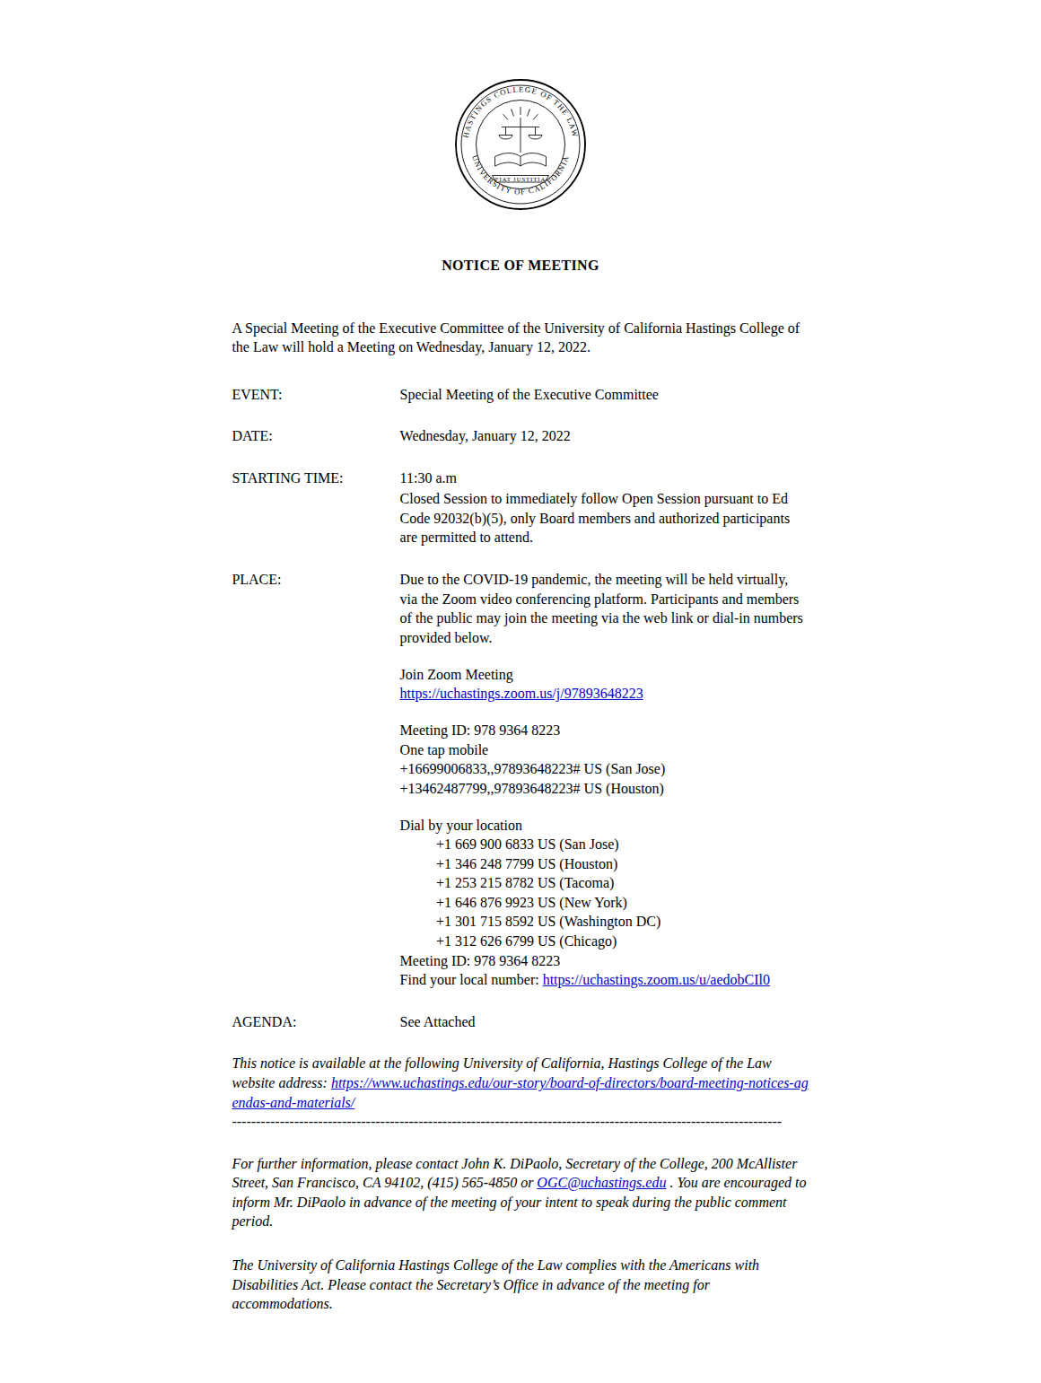HASTINGS COLLEGE OF THE LAW UNIVERSITY OF CALIFORNIA FIAT JUSTITIA
NOTICE OF MEETING
A Special Meeting of the Executive Committee of the University of California Hastings College of the Law will hold a Meeting on Wednesday, January 12, 2022.
| EVENT: | Special Meeting of the Executive Committee |
| DATE: | Wednesday, January 12, 2022 |
| STARTING TIME: | 11:30 a.m Closed Session to immediately follow Open Session pursuant to Ed Code 92032(b)(5), only Board members and authorized participants are permitted to attend. |
| PLACE: | Due to the COVID-19 pandemic, the meeting will be held virtually, via the Zoom video conferencing platform. Participants and members of the public may join the meeting via the web link or dial-in numbers provided below. Join Zoom Meeting https://uchastings.zoom.us/j/97893648223 Meeting ID: 978 9364 8223 One tap mobile +16699006833,,97893648223# US (San Jose) +13462487799,,97893648223# US (Houston) Dial by your location +1 669 900 6833 US (San Jose) +1 346 248 7799 US (Houston) +1 253 215 8782 US (Tacoma) +1 646 876 9923 US (New York) +1 301 715 8592 US (Washington DC) +1 312 626 6799 US (Chicago) Meeting ID: 978 9364 8223 Find your local number: https://uchastings.zoom.us/u/aedobCIl0 |
| AGENDA: | See Attached |
This notice is available at the following University of California, Hastings College of the Law website address: https://www.uchastings.edu/our-story/board-of-directors/board-meeting-notices-agendas-and-materials/
-------------------------------------------------------------------------------------------------------------------
For further information, please contact John K. DiPaolo, Secretary of the College, 200 McAllister Street, San Francisco, CA 94102, (415) 565-4850 or OGC@uchastings.edu . You are encouraged to inform Mr. DiPaolo in advance of the meeting of your intent to speak during the public comment period.
The University of California Hastings College of the Law complies with the Americans with Disabilities Act. Please contact the Secretary’s Office in advance of the meeting for accommodations.